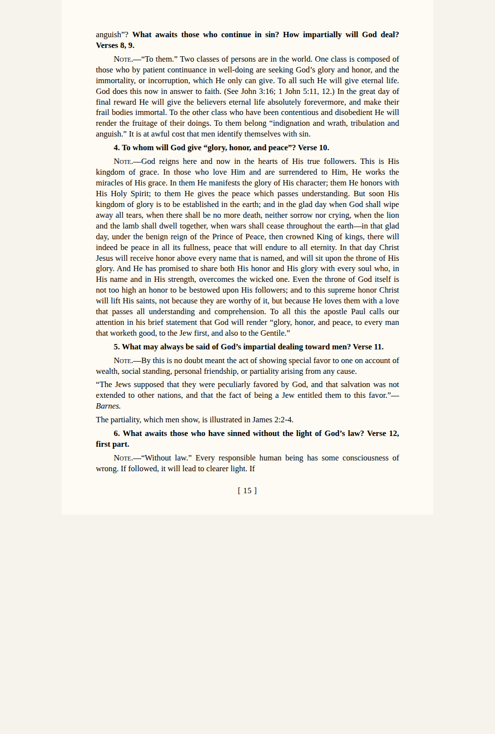anguish”? What awaits those who continue in sin? How impartially will God deal? Verses 8, 9.
Note.—“To them.” Two classes of persons are in the world. One class is composed of those who by patient continuance in well-doing are seeking God’s glory and honor, and the immortality, or incorruption, which He only can give. To all such He will give eternal life. God does this now in answer to faith. (See John 3:16; 1 John 5:11, 12.) In the great day of final reward He will give the believers eternal life absolutely forevermore, and make their frail bodies immortal. To the other class who have been contentious and disobedient He will render the fruitage of their doings. To them belong “indignation and wrath, tribulation and anguish.” It is at awful cost that men identify themselves with sin.
4. To whom will God give “glory, honor, and peace”? Verse 10.
Note.—God reigns here and now in the hearts of His true followers. This is His kingdom of grace. In those who love Him and are surrendered to Him, He works the miracles of His grace. In them He manifests the glory of His character; them He honors with His Holy Spirit; to them He gives the peace which passes understanding. But soon His kingdom of glory is to be established in the earth; and in the glad day when God shall wipe away all tears, when there shall be no more death, neither sorrow nor crying, when the lion and the lamb shall dwell together, when wars shall cease throughout the earth—in that glad day, under the benign reign of the Prince of Peace, then crowned King of kings, there will indeed be peace in all its fullness, peace that will endure to all eternity. In that day Christ Jesus will receive honor above every name that is named, and will sit upon the throne of His glory. And He has promised to share both His honor and His glory with every soul who, in His name and in His strength, overcomes the wicked one. Even the throne of God itself is not too high an honor to be bestowed upon His followers; and to this supreme honor Christ will lift His saints, not because they are worthy of it, but because He loves them with a love that passes all understanding and comprehension. To all this the apostle Paul calls our attention in his brief statement that God will render “glory, honor, and peace, to every man that worketh good, to the Jew first, and also to the Gentile.”
5. What may always be said of God’s impartial dealing toward men? Verse 11.
Note.—By this is no doubt meant the act of showing special favor to one on account of wealth, social standing, personal friendship, or partiality arising from any cause.
“The Jews supposed that they were peculiarly favored by God, and that salvation was not extended to other nations, and that the fact of being a Jew entitled them to this favor.”—Barnes.
The partiality, which men show, is illustrated in James 2:2-4.
6. What awaits those who have sinned without the light of God’s law? Verse 12, first part.
Note.—“Without law.” Every responsible human being has some consciousness of wrong. If followed, it will lead to clearer light. If
[ 15 ]